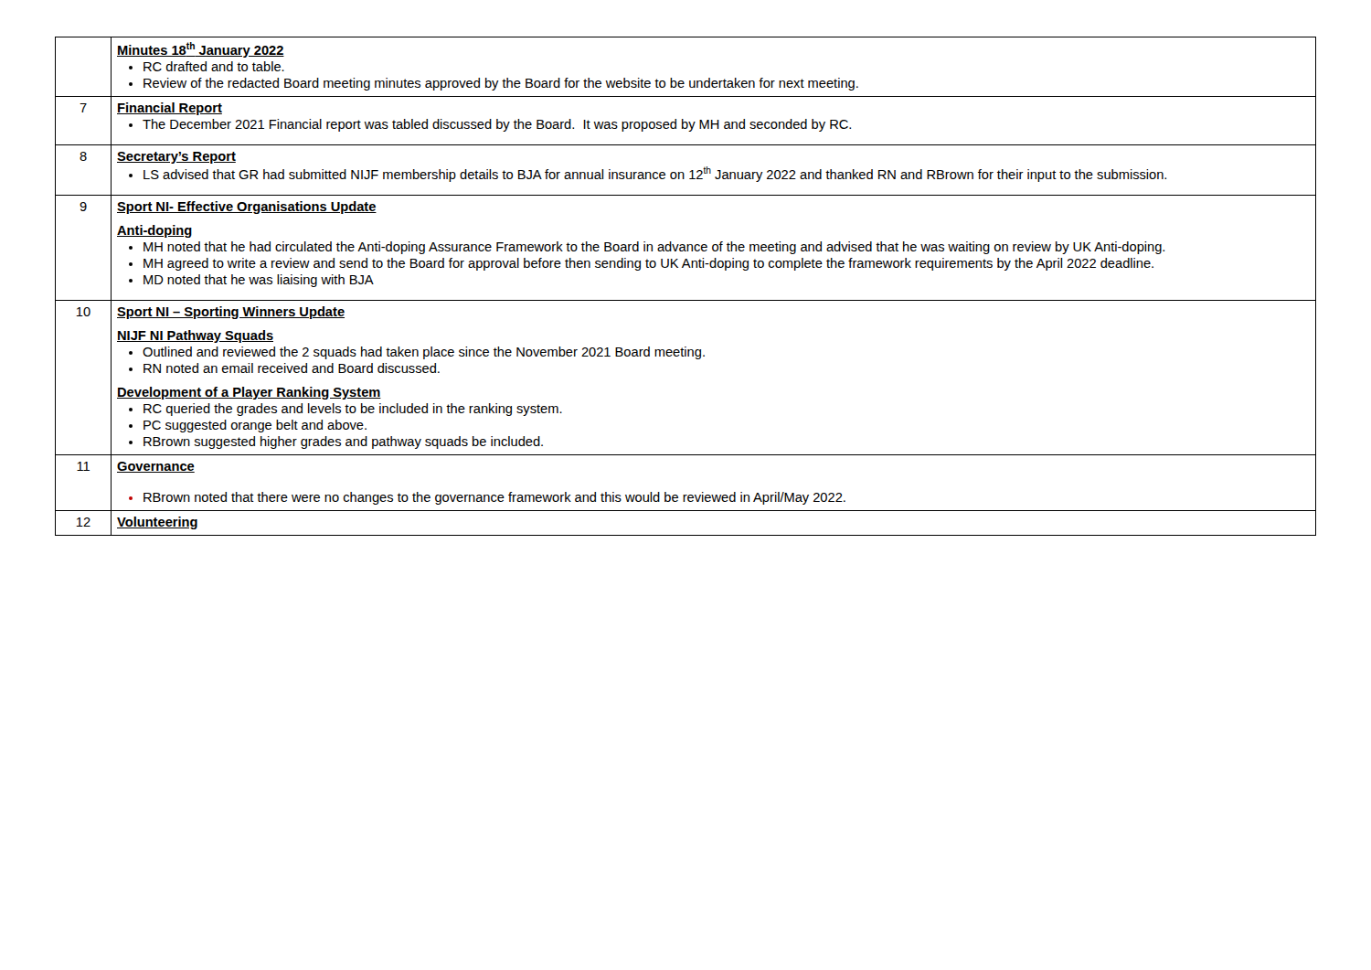| | Minutes 18 th January 2022 RC drafted and to table. Review of the redacted Board meeting minutes approved by the Board for the website to be undertaken for next meeting. |
| 7 | Financial Report The December 2021 Financial report was tabled discussed by the Board. It was proposed by MH and seconded by RC. |
| 8 | Secretary’s Report LS advised that GR had submitted NIJF membership details to BJA for annual insurance on 12 th January 2022 and thanked RN and RBrown for their input to the submission. |
| 9 | Sport NI- Effective Organisations Update Anti-doping MH noted that he had circulated the Anti-doping Assurance Framework to the Board in advance of the meeting and advised that he was waiting on review by UK Anti-doping. MH agreed to write a review and send to the Board for approval before then sending to UK Anti-doping to complete the framework requirements by the April 2022 deadline. MD noted that he was liaising with BJA |
| 10 | Sport NI – Sporting Winners Update NIJF NI Pathway Squads Outlined and reviewed the 2 squads had taken place since the November 2021 Board meeting. RN noted an email received and Board discussed. Development of a Player Ranking System RC queried the grades and levels to be included in the ranking system. PC suggested orange belt and above. RBrown suggested higher grades and pathway squads be included. |
| 11 | Governance RBrown noted that there were no changes to the governance framework and this would be reviewed in April/May 2022. |
| 12 | Volunteering |